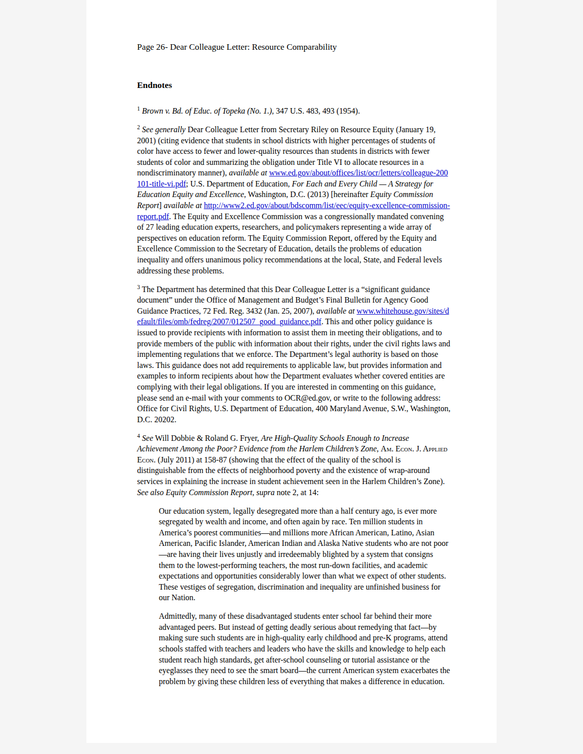Page 26- Dear Colleague Letter: Resource Comparability
Endnotes
1 Brown v. Bd. of Educ. of Topeka (No. 1.), 347 U.S. 483, 493 (1954).
2 See generally Dear Colleague Letter from Secretary Riley on Resource Equity (January 19, 2001) (citing evidence that students in school districts with higher percentages of students of color have access to fewer and lower-quality resources than students in districts with fewer students of color and summarizing the obligation under Title VI to allocate resources in a nondiscriminatory manner), available at www.ed.gov/about/offices/list/ocr/letters/colleague-200101-title-vi.pdf; U.S. Department of Education, For Each and Every Child — A Strategy for Education Equity and Excellence, Washington, D.C. (2013) [hereinafter Equity Commission Report] available at http://www2.ed.gov/about/bdscomm/list/eec/equity-excellence-commission-report.pdf. The Equity and Excellence Commission was a congressionally mandated convening of 27 leading education experts, researchers, and policymakers representing a wide array of perspectives on education reform. The Equity Commission Report, offered by the Equity and Excellence Commission to the Secretary of Education, details the problems of education inequality and offers unanimous policy recommendations at the local, State, and Federal levels addressing these problems.
3 The Department has determined that this Dear Colleague Letter is a “significant guidance document” under the Office of Management and Budget’s Final Bulletin for Agency Good Guidance Practices, 72 Fed. Reg. 3432 (Jan. 25, 2007), available at www.whitehouse.gov/sites/default/files/omb/fedreg/2007/012507_good_guidance.pdf. This and other policy guidance is issued to provide recipients with information to assist them in meeting their obligations, and to provide members of the public with information about their rights, under the civil rights laws and implementing regulations that we enforce. The Department’s legal authority is based on those laws. This guidance does not add requirements to applicable law, but provides information and examples to inform recipients about how the Department evaluates whether covered entities are complying with their legal obligations. If you are interested in commenting on this guidance, please send an e-mail with your comments to OCR@ed.gov, or write to the following address: Office for Civil Rights, U.S. Department of Education, 400 Maryland Avenue, S.W., Washington, D.C. 20202.
4 See Will Dobbie & Roland G. Fryer, Are High-Quality Schools Enough to Increase Achievement Among the Poor? Evidence from the Harlem Children’s Zone, Am. Econ. J. Applied Econ. (July 2011) at 158-87 (showing that the effect of the quality of the school is distinguishable from the effects of neighborhood poverty and the existence of wrap-around services in explaining the increase in student achievement seen in the Harlem Children’s Zone). See also Equity Commission Report, supra note 2, at 14:
Our education system, legally desegregated more than a half century ago, is ever more segregated by wealth and income, and often again by race. Ten million students in America’s poorest communities—and millions more African American, Latino, Asian American, Pacific Islander, American Indian and Alaska Native students who are not poor—are having their lives unjustly and irredeemably blighted by a system that consigns them to the lowest-performing teachers, the most run-down facilities, and academic expectations and opportunities considerably lower than what we expect of other students. These vestiges of segregation, discrimination and inequality are unfinished business for our Nation.
Admittedly, many of these disadvantaged students enter school far behind their more advantaged peers. But instead of getting deadly serious about remedying that fact—by making sure such students are in high-quality early childhood and pre-K programs, attend schools staffed with teachers and leaders who have the skills and knowledge to help each student reach high standards, get after-school counseling or tutorial assistance or the eyeglasses they need to see the smart board—the current American system exacerbates the problem by giving these children less of everything that makes a difference in education.